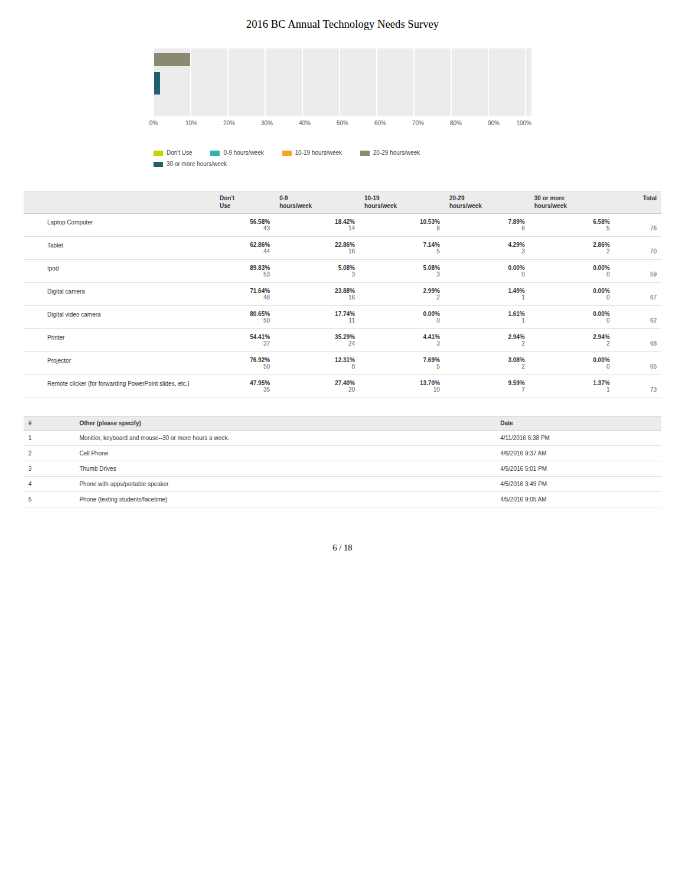2016 BC Annual Technology Needs Survey
0% 10% 20% 30% 40% 50% 60% 70% 80% 90% 100%
Don't Use 0-9 hours/week 10-19 hours/week 20-29 hours/week
30 or more hours/week
| | Don't Use | 0-9 hours/week | 10-19 hours/week | 20-29 hours/week | 30 or more hours/week | Total |
| --- | --- | --- | --- | --- | --- | --- |
| Laptop Computer | 56.58% 43 | 18.42% 14 | 10.53% 8 | 7.89% 6 | 6.58% 5 | 76 |
| Tablet | 62.86% 44 | 22.86% 16 | 7.14% 5 | 4.29% 3 | 2.86% 2 | 70 |
| Ipod | 89.83% 53 | 5.08% 3 | 5.08% 3 | 0.00% 0 | 0.00% 0 | 59 |
| Digital camera | 71.64% 48 | 23.88% 16 | 2.99% 2 | 1.49% 1 | 0.00% 0 | 67 |
| Digital video camera | 80.65% 50 | 17.74% 11 | 0.00% 0 | 1.61% 1 | 0.00% 0 | 62 |
| Printer | 54.41% 37 | 35.29% 24 | 4.41% 3 | 2.94% 2 | 2.94% 2 | 68 |
| Projector | 76.92% 50 | 12.31% 8 | 7.69% 5 | 3.08% 2 | 0.00% 0 | 65 |
| Remote clicker (for forwarding PowerPoint slides, etc.) | 47.95% 35 | 27.40% 20 | 13.70% 10 | 9.59% 7 | 1.37% 1 | 73 |
| # | Other (please specify) | Date |
| --- | --- | --- |
| 1 | Monitior, keyboard and mouse--30 or more hours a week. | 4/11/2016 6:38 PM |
| 2 | Cell Phone | 4/6/2016 9:37 AM |
| 3 | Thumb Drives | 4/5/2016 5:01 PM |
| 4 | Phone with apps/portable speaker | 4/5/2016 3:49 PM |
| 5 | Phone (texting students/facetime) | 4/5/2016 9:05 AM |
6 / 18